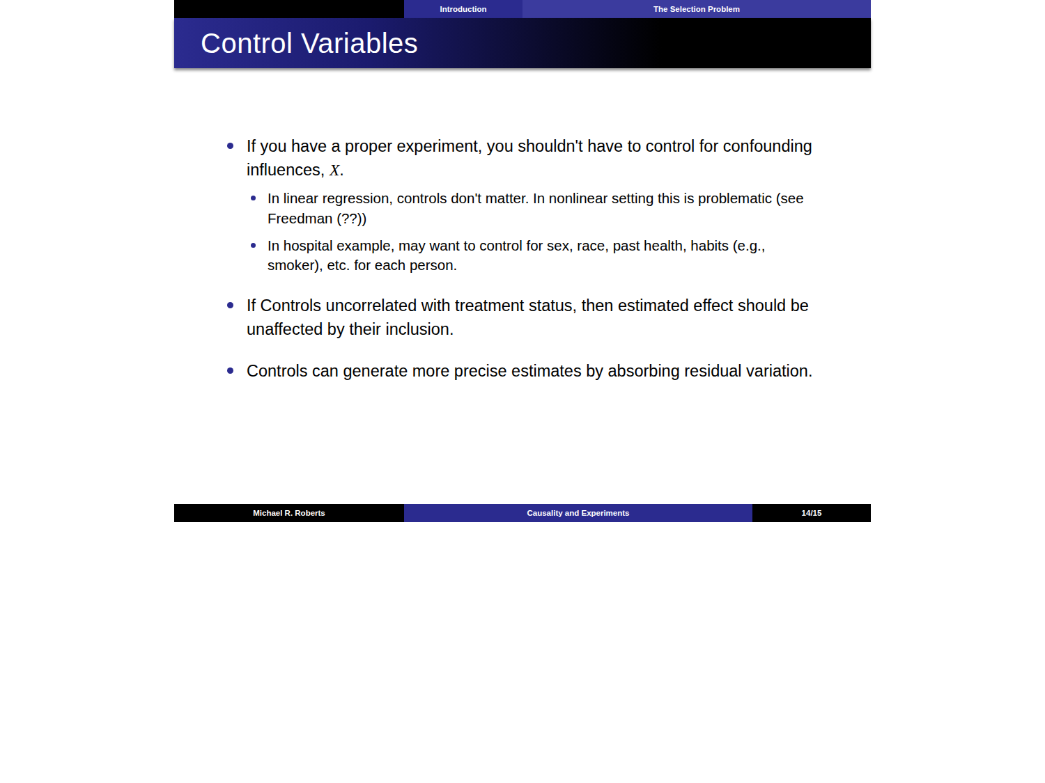Introduction
The Selection Problem
Control Variables
If you have a proper experiment, you shouldn't have to control for confounding influences, X.
In linear regression, controls don't matter. In nonlinear setting this is problematic (see Freedman (??))
In hospital example, may want to control for sex, race, past health, habits (e.g., smoker), etc. for each person.
If Controls uncorrelated with treatment status, then estimated effect should be unaffected by their inclusion.
Controls can generate more precise estimates by absorbing residual variation.
Michael R. Roberts
Causality and Experiments
14/15